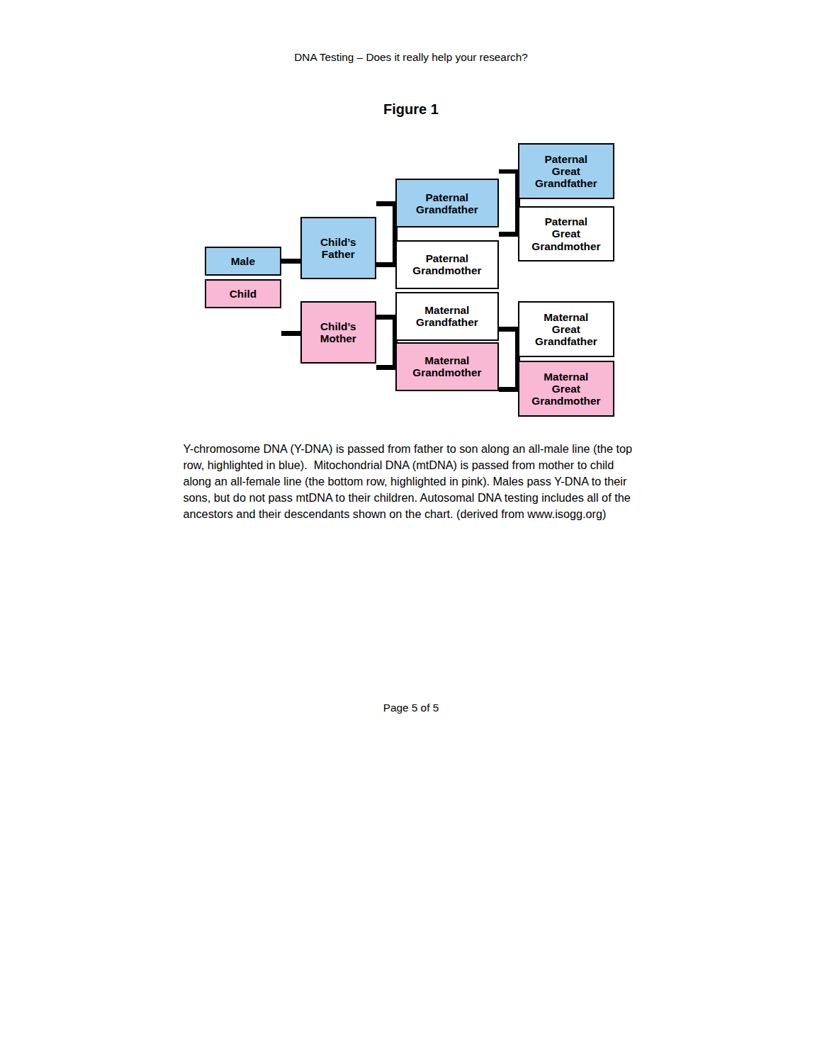DNA Testing – Does it really help your research?
Figure 1
Male
Child
Child’s
Father
Child’s
Mother
Paternal
Grandfather
Paternal
Grandmother
Maternal
Grandfather
Maternal
Grandmother
Paternal
Great
Grandfather
Paternal
Great
Grandmother
Maternal
Great
Grandfather
Maternal
Great
Grandmother
Y-chromosome DNA (Y-DNA) is passed from father to son along an all-male line (the top row, highlighted in blue). Mitochondrial DNA (mtDNA) is passed from mother to child along an all-female line (the bottom row, highlighted in pink). Males pass Y-DNA to their sons, but do not pass mtDNA to their children. Autosomal DNA testing includes all of the ancestors and their descendants shown on the chart. (derived from www.isogg.org)
Page 5 of 5